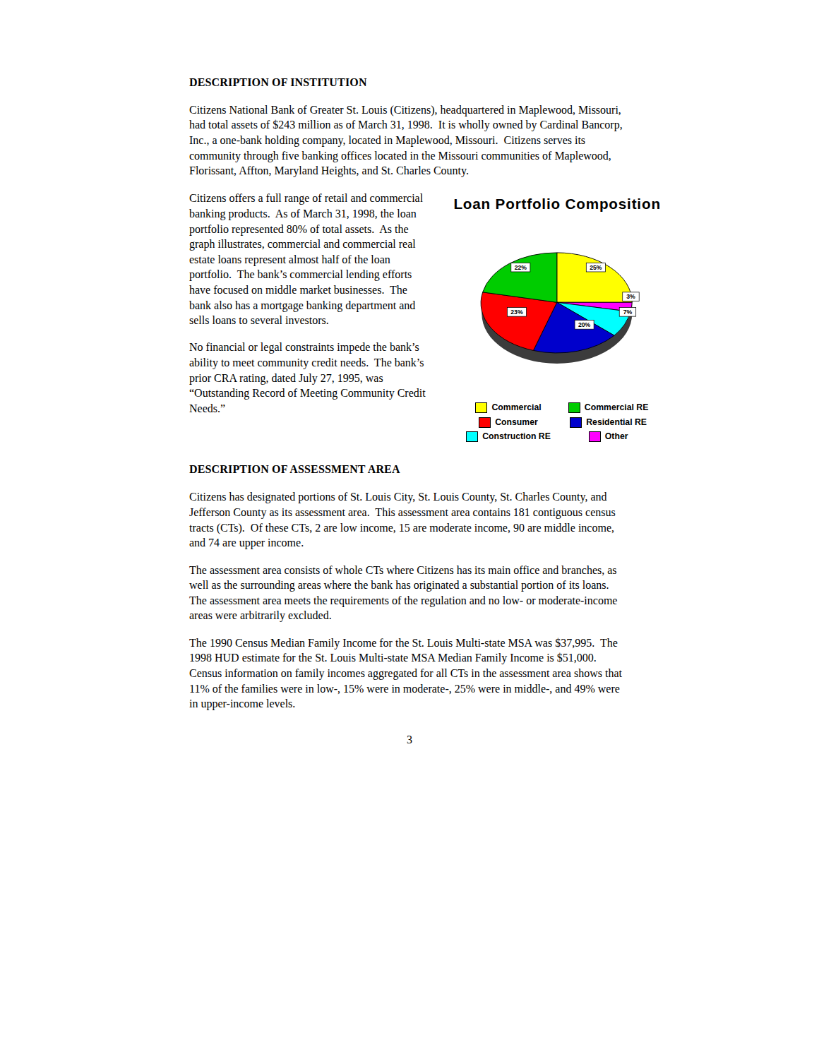DESCRIPTION OF INSTITUTION
Citizens National Bank of Greater St. Louis (Citizens), headquartered in Maplewood, Missouri, had total assets of $243 million as of March 31, 1998. It is wholly owned by Cardinal Bancorp, Inc., a one-bank holding company, located in Maplewood, Missouri. Citizens serves its community through five banking offices located in the Missouri communities of Maplewood, Florissant, Affton, Maryland Heights, and St. Charles County.
Citizens offers a full range of retail and commercial banking products. As of March 31, 1998, the loan portfolio represented 80% of total assets. As the graph illustrates, commercial and commercial real estate loans represent almost half of the loan portfolio. The bank’s commercial lending efforts have focused on middle market businesses. The bank also has a mortgage banking department and sells loans to several investors.
No financial or legal constraints impede the bank’s ability to meet community credit needs. The bank’s prior CRA rating, dated July 27, 1995, was “Outstanding Record of Meeting Community Credit Needs.”
Loan Portfolio Composition
25% 3% 7% 20% 23% 22%
| Commercial | Commercial RE |
| Consumer | Residential RE |
| Construction RE | Other |
DESCRIPTION OF ASSESSMENT AREA
Citizens has designated portions of St. Louis City, St. Louis County, St. Charles County, and Jefferson County as its assessment area. This assessment area contains 181 contiguous census tracts (CTs). Of these CTs, 2 are low income, 15 are moderate income, 90 are middle income, and 74 are upper income.
The assessment area consists of whole CTs where Citizens has its main office and branches, as well as the surrounding areas where the bank has originated a substantial portion of its loans. The assessment area meets the requirements of the regulation and no low- or moderate-income areas were arbitrarily excluded.
The 1990 Census Median Family Income for the St. Louis Multi-state MSA was $37,995. The 1998 HUD estimate for the St. Louis Multi-state MSA Median Family Income is $51,000. Census information on family incomes aggregated for all CTs in the assessment area shows that 11% of the families were in low-, 15% were in moderate-, 25% were in middle-, and 49% were in upper-income levels.
3